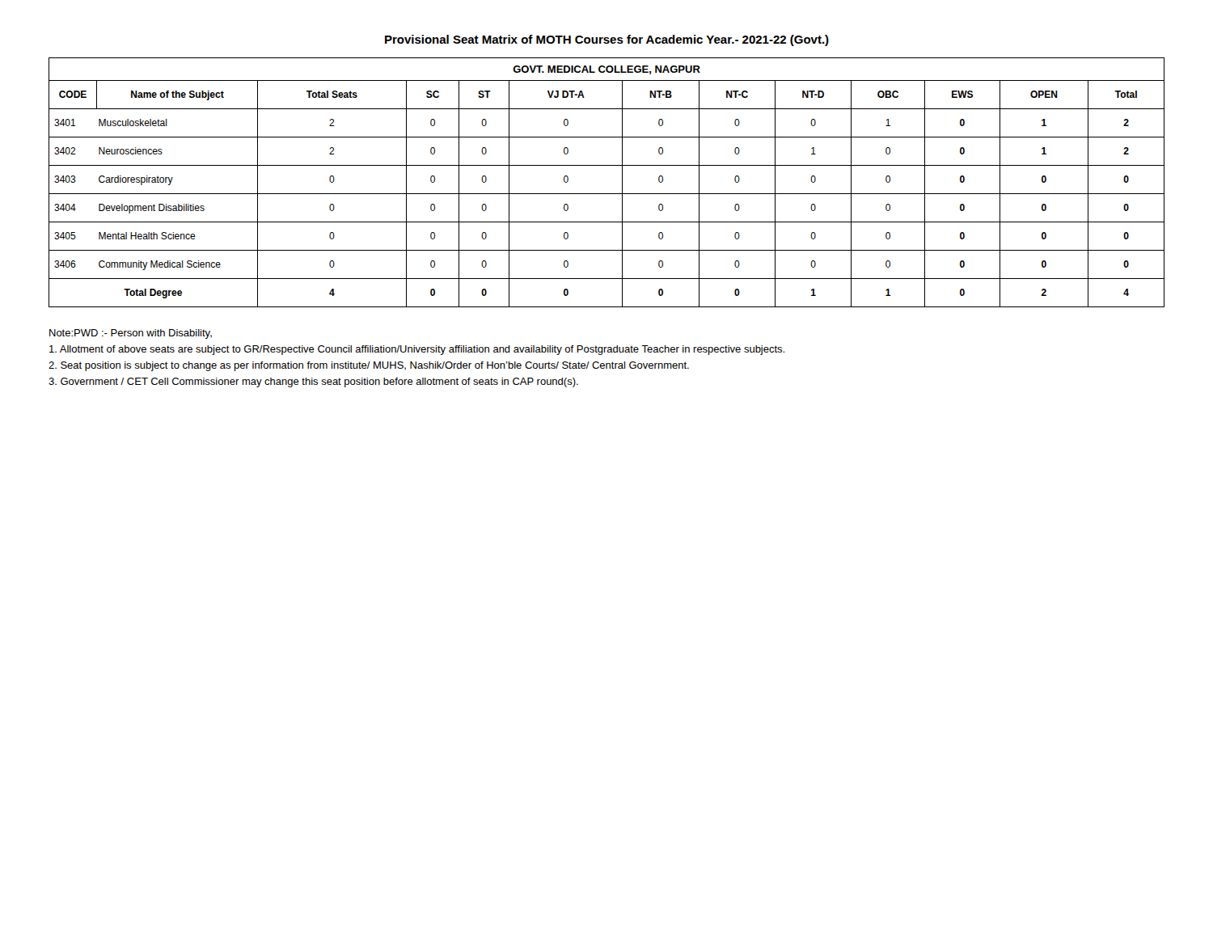Provisional Seat Matrix of MOTH Courses for Academic Year.- 2021-22 (Govt.)
GOVT. MEDICAL COLLEGE, NAGPUR
| CODE | Name of the Subject | Total Seats | SC | ST | VJ DT-A | NT-B | NT-C | NT-D | OBC | EWS | OPEN | Total |
| --- | --- | --- | --- | --- | --- | --- | --- | --- | --- | --- | --- | --- |
| 3401 | Musculoskeletal | 2 | 0 | 0 | 0 | 0 | 0 | 0 | 1 | 0 | 1 | 2 |
| 3402 | Neurosciences | 2 | 0 | 0 | 0 | 0 | 0 | 1 | 0 | 0 | 1 | 2 |
| 3403 | Cardiorespiratory | 0 | 0 | 0 | 0 | 0 | 0 | 0 | 0 | 0 | 0 | 0 |
| 3404 | Development Disabilities | 0 | 0 | 0 | 0 | 0 | 0 | 0 | 0 | 0 | 0 | 0 |
| 3405 | Mental Health Science | 0 | 0 | 0 | 0 | 0 | 0 | 0 | 0 | 0 | 0 | 0 |
| 3406 | Community Medical Science | 0 | 0 | 0 | 0 | 0 | 0 | 0 | 0 | 0 | 0 | 0 |
| Total Degree | 4 | 0 | 0 | 0 | 0 | 0 | 1 | 1 | 0 | 2 | 4 |
Note:PWD :- Person with Disability,
1. Allotment of above seats are subject to GR/Respective Council affiliation/University affiliation and availability of Postgraduate Teacher in respective subjects.
2. Seat position is subject to change as per information from institute/ MUHS, Nashik/Order of Hon’ble Courts/ State/ Central Government.
3. Government / CET Cell Commissioner may change this seat position before allotment of seats in CAP round(s).